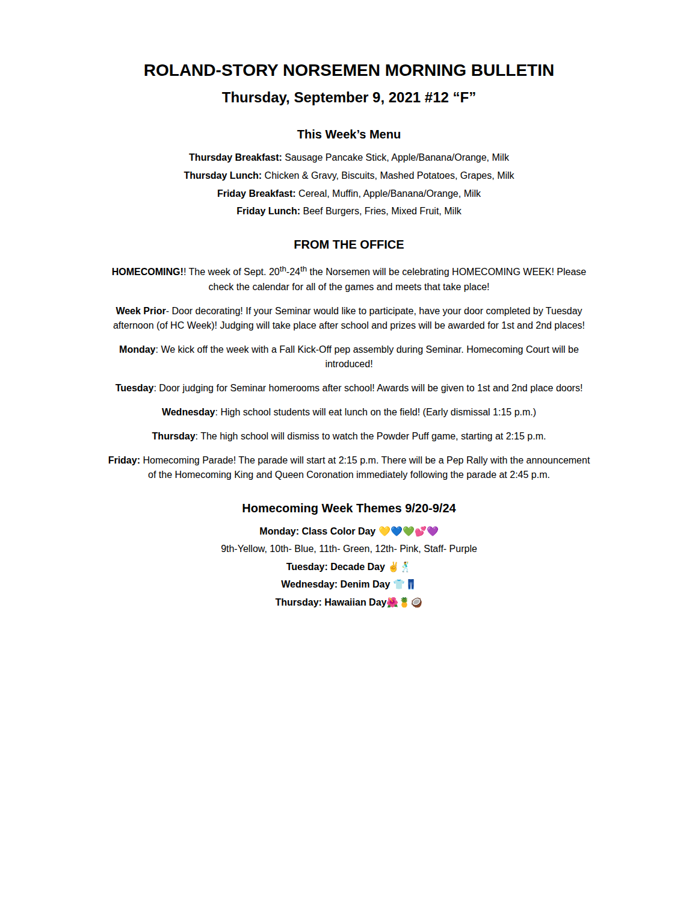ROLAND-STORY NORSEMEN MORNING BULLETIN
Thursday, September 9, 2021 #12 “F”
This Week’s Menu
Thursday Breakfast: Sausage Pancake Stick, Apple/Banana/Orange, Milk
Thursday Lunch: Chicken & Gravy, Biscuits, Mashed Potatoes, Grapes, Milk
Friday Breakfast: Cereal, Muffin, Apple/Banana/Orange, Milk
Friday Lunch: Beef Burgers, Fries, Mixed Fruit, Milk
FROM THE OFFICE
HOMECOMING!! The week of Sept. 20th-24th the Norsemen will be celebrating HOMECOMING WEEK! Please check the calendar for all of the games and meets that take place!
Week Prior- Door decorating! If your Seminar would like to participate, have your door completed by Tuesday afternoon (of HC Week)! Judging will take place after school and prizes will be awarded for 1st and 2nd places!
Monday: We kick off the week with a Fall Kick-Off pep assembly during Seminar. Homecoming Court will be introduced!
Tuesday: Door judging for Seminar homerooms after school! Awards will be given to 1st and 2nd place doors!
Wednesday: High school students will eat lunch on the field! (Early dismissal 1:15 p.m.)
Thursday: The high school will dismiss to watch the Powder Puff game, starting at 2:15 p.m.
Friday: Homecoming Parade! The parade will start at 2:15 p.m. There will be a Pep Rally with the announcement of the Homecoming King and Queen Coronation immediately following the parade at 2:45 p.m.
Homecoming Week Themes 9/20-9/24
Monday: Class Color Day 💛💙💚💕💜
9th-Yellow, 10th- Blue, 11th- Green, 12th- Pink, Staff- Purple
Tuesday: Decade Day ✌️🕺
Wednesday: Denim Day 👕👖
Thursday: Hawaiian Day🌺🍍🥥